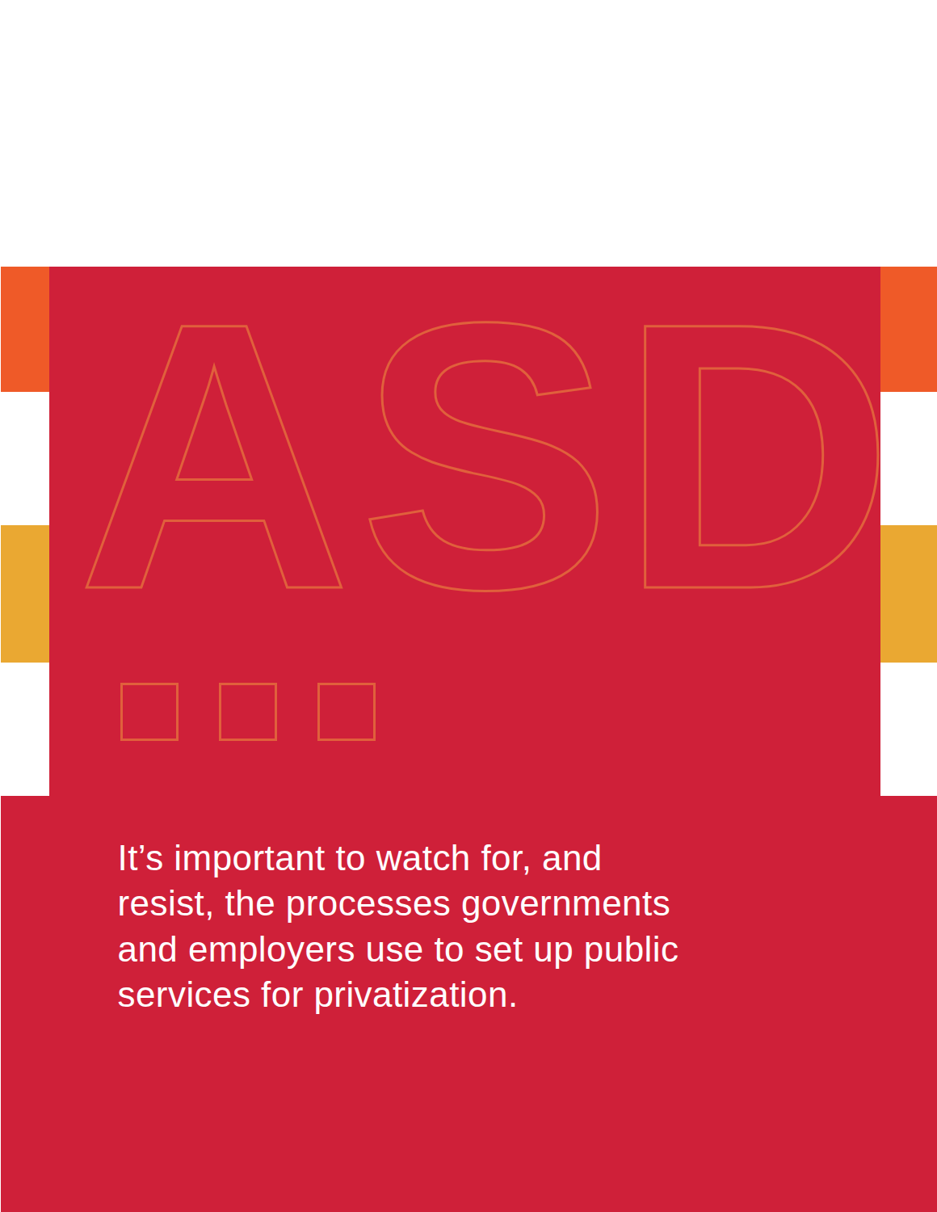ASD
It’s important to watch for, and resist, the processes governments and employers use to set up public services for privatization.